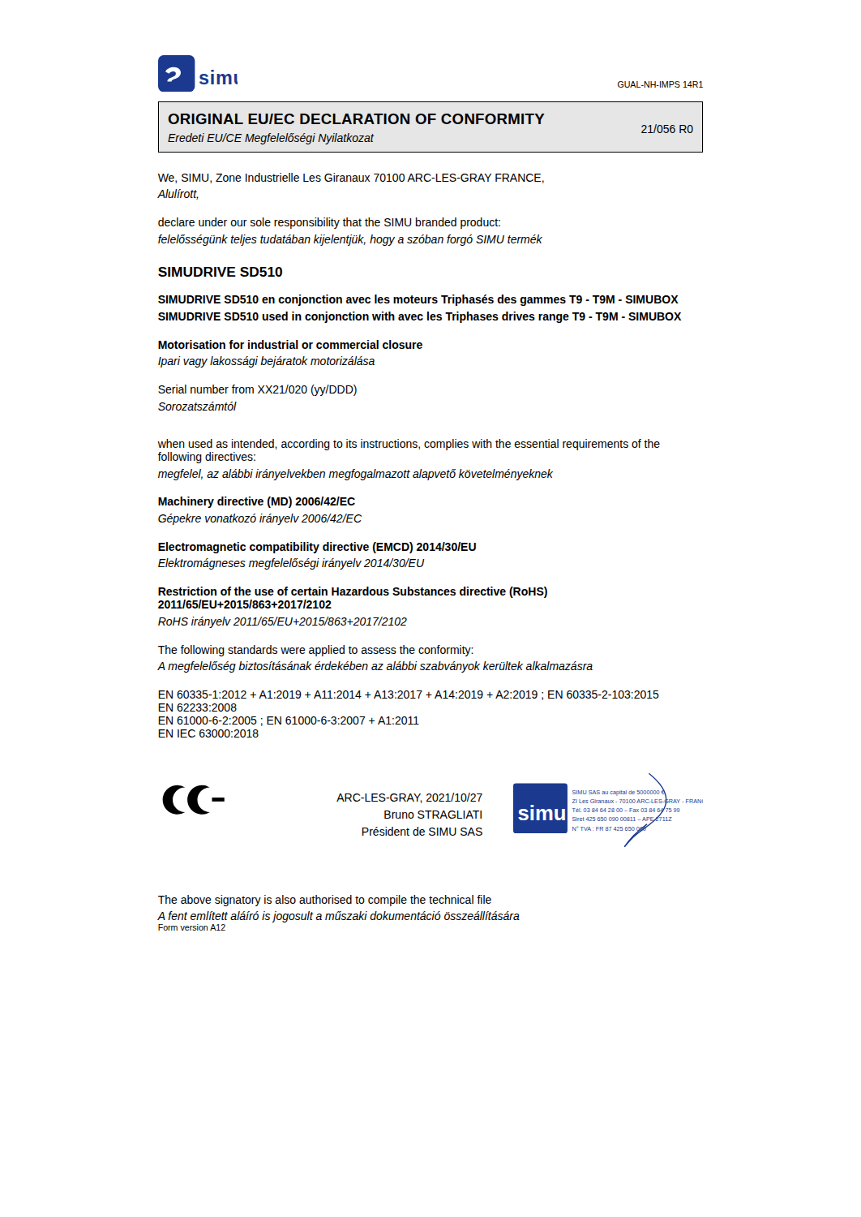simu
GUAL-NH-IMPS 14R1
ORIGINAL EU/EC DECLARATION OF CONFORMITY
Eredeti EU/CE Megfelelőségi Nyilatkozat
21/056 R0
We, SIMU, Zone Industrielle Les Giranaux 70100 ARC-LES-GRAY FRANCE,
Alulírott,
declare under our sole responsibility that the SIMU branded product:
felelősségünk teljes tudatában kijelentjük, hogy a szóban forgó SIMU termék
SIMUDRIVE SD510
SIMUDRIVE SD510 en conjonction avec les moteurs Triphasés des gammes T9 - T9M - SIMUBOX
SIMUDRIVE SD510 used in conjonction with avec les Triphases drives range T9 - T9M - SIMUBOX
Motorisation for industrial or commercial closure
Ipari vagy lakossági bejáratok motorizálása
Serial number from XX21/020 (yy/DDD)
Sorozatszámtól
when used as intended, according to its instructions, complies with the essential requirements of the following directives:
megfelel, az alábbi irányelvekben megfogalmazott alapvető követelményeknek
Machinery directive (MD) 2006/42/EC
Gépekre vonatkozó irányelv 2006/42/EC
Electromagnetic compatibility directive (EMCD) 2014/30/EU
Elektromágneses megfelelőségi irányelv 2014/30/EU
Restriction of the use of certain Hazardous Substances directive (RoHS) 2011/65/EU+2015/863+2017/2102
RoHS irányelv 2011/65/EU+2015/863+2017/2102
The following standards were applied to assess the conformity:
A megfelelőség biztosításának érdekében az alábbi szabványok kerültek alkalmazásra
EN 60335‑1:2012 + A1:2019 + A11:2014 + A13:2017 + A14:2019 + A2:2019 ; EN 60335‑2‑103:2015
EN 62233:2008
EN 61000‑6‑2:2005 ; EN 61000‑6‑3:2007 + A1:2011
EN IEC 63000:2018
ARC-LES-GRAY, 2021/10/27
Bruno STRAGLIATI
Président de SIMU SAS
simu SIMU SAS au capital de 5000000 € ZI Les Giranaux - 70100 ARC-LES-GRAY - FRANCE Tél. 03 84 64 28 00 – Fax 03 84 64 75 99 Siret 425 650 090 00811 – APE 2711Z N° TVA : FR 87 425 650 090
The above signatory is also authorised to compile the technical file
A fent említett aláíró is jogosult a műszaki dokumentáció összeállítására
Form version A12